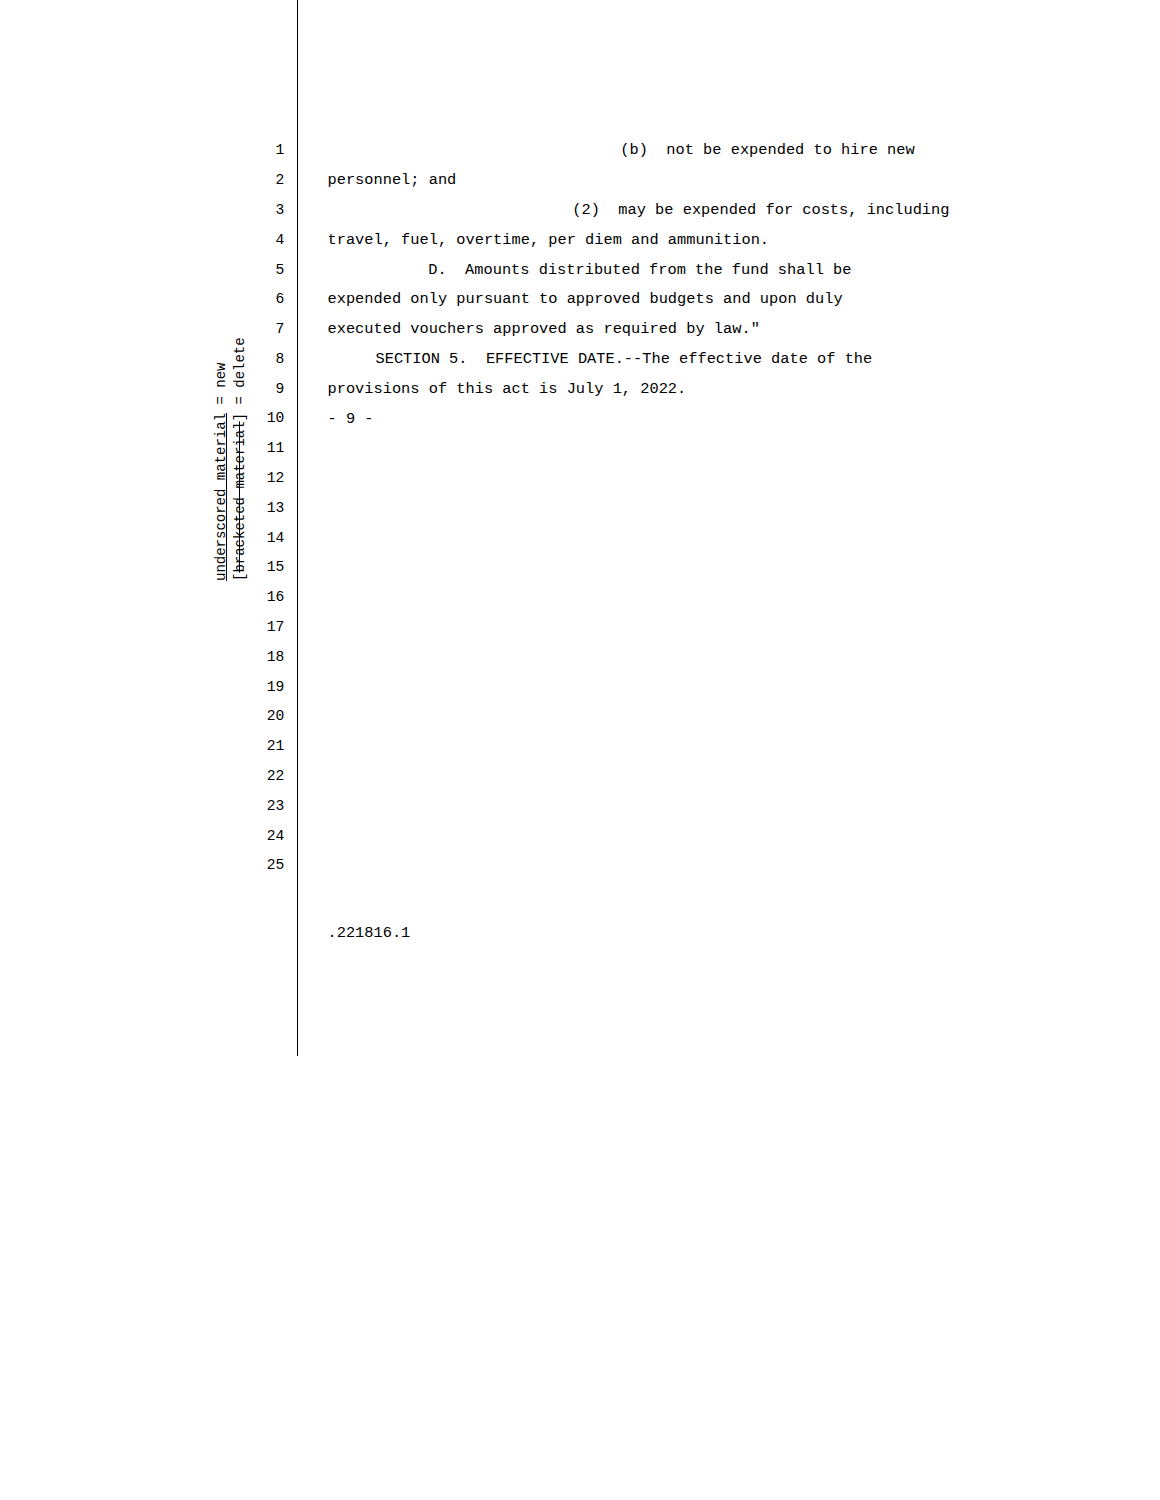underscored material = new
[bracketed material] = delete
1
2
3
4
5
6
7
8
9
10
11
12
13
14
15
16
17
18
19
20
21
22
23
24
25
(b) not be expended to hire new personnel; and (2) may be expended for costs, including travel, fuel, overtime, per diem and ammunition. D. Amounts distributed from the fund shall be expended only pursuant to approved budgets and upon duly executed vouchers approved as required by law." SECTION 5. EFFECTIVE DATE.--The effective date of the provisions of this act is July 1, 2022. - 9 -
.221816.1